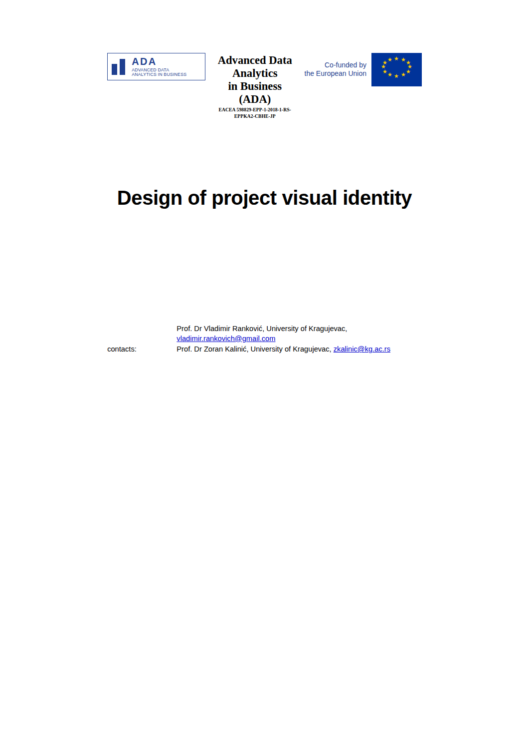ADA
ADVANCED DATA
ANALYTICS IN BUSINESS
Advanced Data Analytics
in Business (ADA)
EACEA 598829-EPP-1-2018-1-RS-EPPKA2-CBHE-JP
Co-funded by
the European Union
★ ★ ★ ★ ★ ★ ★ ★ ★ ★ ★ ★
Design of project visual identity
Prof. Dr Vladimir Ranković, University of Kragujevac, vladimir.rankovich@gmail.com
contacts:
Prof. Dr Zoran Kalinić, University of Kragujevac, zkalinic@kg.ac.rs